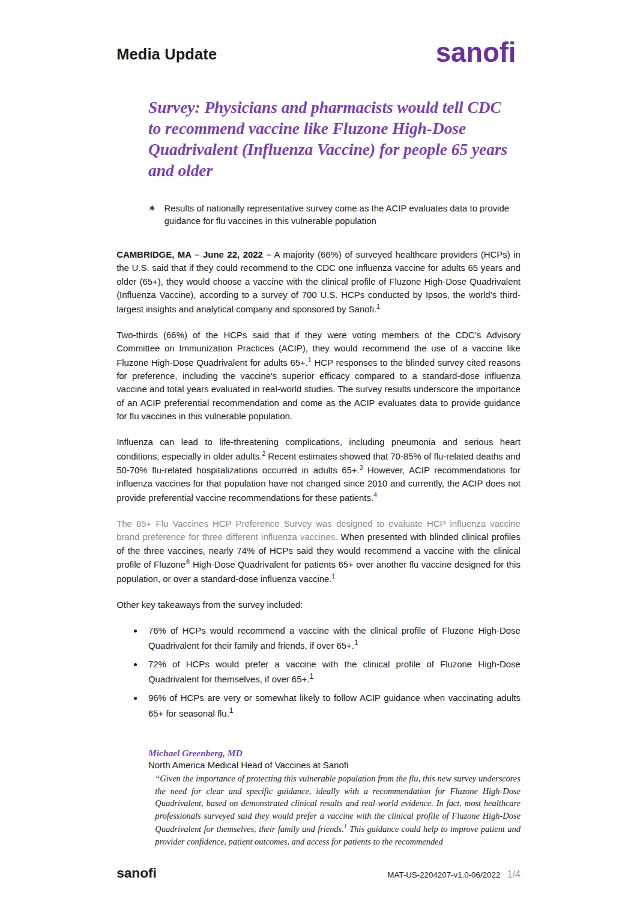Media Update
sanofi
Survey: Physicians and pharmacists would tell CDC to recommend vaccine like Fluzone High-Dose Quadrivalent (Influenza Vaccine) for people 65 years and older
∗
Results of nationally representative survey come as the ACIP evaluates data to provide guidance for flu vaccines in this vulnerable population
CAMBRIDGE, MA – June 22, 2022 – A majority (66%) of surveyed healthcare providers (HCPs) in the U.S. said that if they could recommend to the CDC one influenza vaccine for adults 65 years and older (65+), they would choose a vaccine with the clinical profile of Fluzone High-Dose Quadrivalent (Influenza Vaccine), according to a survey of 700 U.S. HCPs conducted by Ipsos, the world’s third-largest insights and analytical company and sponsored by Sanofi.1
Two-thirds (66%) of the HCPs said that if they were voting members of the CDC’s Advisory Committee on Immunization Practices (ACIP), they would recommend the use of a vaccine like Fluzone High-Dose Quadrivalent for adults 65+.1 HCP responses to the blinded survey cited reasons for preference, including the vaccine's superior efficacy compared to a standard-dose influenza vaccine and total years evaluated in real-world studies. The survey results underscore the importance of an ACIP preferential recommendation and come as the ACIP evaluates data to provide guidance for flu vaccines in this vulnerable population.
Influenza can lead to life-threatening complications, including pneumonia and serious heart conditions, especially in older adults.2 Recent estimates showed that 70-85% of flu-related deaths and 50-70% flu-related hospitalizations occurred in adults 65+.3 However, ACIP recommendations for influenza vaccines for that population have not changed since 2010 and currently, the ACIP does not provide preferential vaccine recommendations for these patients.4
The 65+ Flu Vaccines HCP Preference Survey was designed to evaluate HCP influenza vaccine brand preference for three different influenza vaccines. When presented with blinded clinical profiles of the three vaccines, nearly 74% of HCPs said they would recommend a vaccine with the clinical profile of Fluzone® High-Dose Quadrivalent for patients 65+ over another flu vaccine designed for this population, or over a standard-dose influenza vaccine.1
Other key takeaways from the survey included:
76% of HCPs would recommend a vaccine with the clinical profile of Fluzone High-Dose Quadrivalent for their family and friends, if over 65+.1
72% of HCPs would prefer a vaccine with the clinical profile of Fluzone High-Dose Quadrivalent for themselves, if over 65+.1
96% of HCPs are very or somewhat likely to follow ACIP guidance when vaccinating adults 65+ for seasonal flu.1
Michael Greenberg, MD
North America Medical Head of Vaccines at Sanofi
“Given the importance of protecting this vulnerable population from the flu, this new survey underscores the need for clear and specific guidance, ideally with a recommendation for Fluzone High-Dose Quadrivalent, based on demonstrated clinical results and real-world evidence. In fact, most healthcare professionals surveyed said they would prefer a vaccine with the clinical profile of Fluzone High-Dose Quadrivalent for themselves, their family and friends.1 This guidance could help to improve patient and provider confidence, patient outcomes, and access for patients to the recommended
sanofi
MAT-US-2204207-v1.0-06/2022 1/4